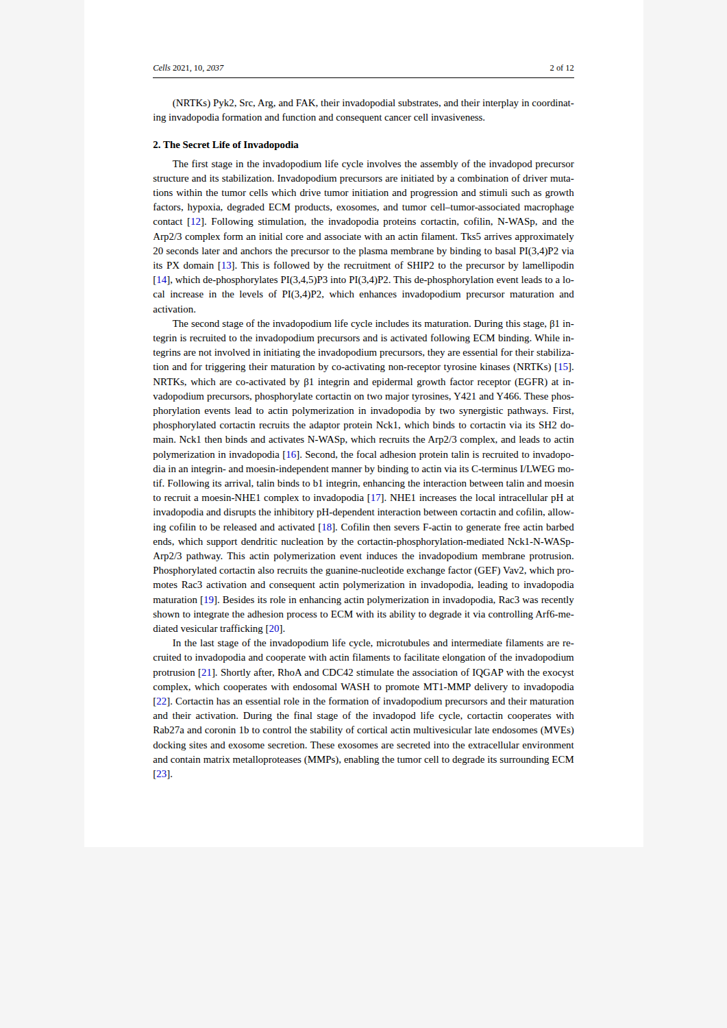Cells 2021, 10, 2037 2 of 12
(NRTKs) Pyk2, Src, Arg, and FAK, their invadopodial substrates, and their interplay in coordinating invadopodia formation and function and consequent cancer cell invasiveness.
2. The Secret Life of Invadopodia
The first stage in the invadopodium life cycle involves the assembly of the invadopod precursor structure and its stabilization. Invadopodium precursors are initiated by a combination of driver mutations within the tumor cells which drive tumor initiation and progression and stimuli such as growth factors, hypoxia, degraded ECM products, exosomes, and tumor cell–tumor-associated macrophage contact [12]. Following stimulation, the invadopodia proteins cortactin, cofilin, N-WASp, and the Arp2/3 complex form an initial core and associate with an actin filament. Tks5 arrives approximately 20 seconds later and anchors the precursor to the plasma membrane by binding to basal PI(3,4)P2 via its PX domain [13]. This is followed by the recruitment of SHIP2 to the precursor by lamellipodin [14], which de-phosphorylates PI(3,4,5)P3 into PI(3,4)P2. This de-phosphorylation event leads to a local increase in the levels of PI(3,4)P2, which enhances invadopodium precursor maturation and activation.
The second stage of the invadopodium life cycle includes its maturation. During this stage, β1 integrin is recruited to the invadopodium precursors and is activated following ECM binding. While integrins are not involved in initiating the invadopodium precursors, they are essential for their stabilization and for triggering their maturation by co-activating non-receptor tyrosine kinases (NRTKs) [15]. NRTKs, which are co-activated by β1 integrin and epidermal growth factor receptor (EGFR) at invadopodium precursors, phosphorylate cortactin on two major tyrosines, Y421 and Y466. These phosphorylation events lead to actin polymerization in invadopodia by two synergistic pathways. First, phosphorylated cortactin recruits the adaptor protein Nck1, which binds to cortactin via its SH2 domain. Nck1 then binds and activates N-WASp, which recruits the Arp2/3 complex, and leads to actin polymerization in invadopodia [16]. Second, the focal adhesion protein talin is recruited to invadopodia in an integrin- and moesin-independent manner by binding to actin via its C-terminus I/LWEG motif. Following its arrival, talin binds to b1 integrin, enhancing the interaction between talin and moesin to recruit a moesin-NHE1 complex to invadopodia [17]. NHE1 increases the local intracellular pH at invadopodia and disrupts the inhibitory pH-dependent interaction between cortactin and cofilin, allowing cofilin to be released and activated [18]. Cofilin then severs F-actin to generate free actin barbed ends, which support dendritic nucleation by the cortactin-phosphorylation-mediated Nck1-N-WASp-Arp2/3 pathway. This actin polymerization event induces the invadopodium membrane protrusion. Phosphorylated cortactin also recruits the guanine-nucleotide exchange factor (GEF) Vav2, which promotes Rac3 activation and consequent actin polymerization in invadopodia, leading to invadopodia maturation [19]. Besides its role in enhancing actin polymerization in invadopodia, Rac3 was recently shown to integrate the adhesion process to ECM with its ability to degrade it via controlling Arf6-mediated vesicular trafficking [20].
In the last stage of the invadopodium life cycle, microtubules and intermediate filaments are recruited to invadopodia and cooperate with actin filaments to facilitate elongation of the invadopodium protrusion [21]. Shortly after, RhoA and CDC42 stimulate the association of IQGAP with the exocyst complex, which cooperates with endosomal WASH to promote MT1-MMP delivery to invadopodia [22]. Cortactin has an essential role in the formation of invadopodium precursors and their maturation and their activation. During the final stage of the invadopod life cycle, cortactin cooperates with Rab27a and coronin 1b to control the stability of cortical actin multivesicular late endosomes (MVEs) docking sites and exosome secretion. These exosomes are secreted into the extracellular environment and contain matrix metalloproteases (MMPs), enabling the tumor cell to degrade its surrounding ECM [23].